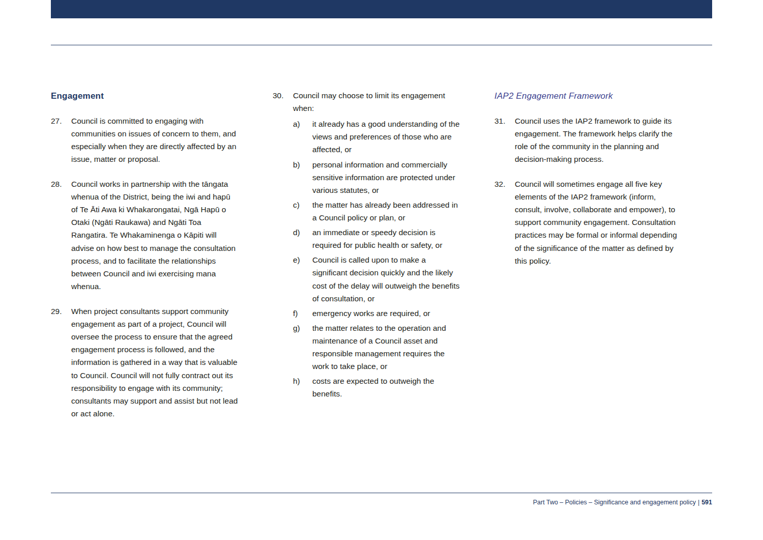Engagement
27. Council is committed to engaging with communities on issues of concern to them, and especially when they are directly affected by an issue, matter or proposal.
28. Council works in partnership with the tāngata whenua of the District, being the iwi and hapū of Te Āti Awa ki Whakarongatai, Ngā Hapū o Otaki (Ngāti Raukawa) and Ngāti Toa Rangatira. Te Whakaminenga o Kāpiti will advise on how best to manage the consultation process, and to facilitate the relationships between Council and iwi exercising mana whenua.
29. When project consultants support community engagement as part of a project, Council will oversee the process to ensure that the agreed engagement process is followed, and the information is gathered in a way that is valuable to Council. Council will not fully contract out its responsibility to engage with its community; consultants may support and assist but not lead or act alone.
30. Council may choose to limit its engagement when:
a) it already has a good understanding of the views and preferences of those who are affected, or
b) personal information and commercially sensitive information are protected under various statutes, or
c) the matter has already been addressed in a Council policy or plan, or
d) an immediate or speedy decision is required for public health or safety, or
e) Council is called upon to make a significant decision quickly and the likely cost of the delay will outweigh the benefits of consultation, or
f) emergency works are required, or
g) the matter relates to the operation and maintenance of a Council asset and responsible management requires the work to take place, or
h) costs are expected to outweigh the benefits.
IAP2 Engagement Framework
31. Council uses the IAP2 framework to guide its engagement. The framework helps clarify the role of the community in the planning and decision-making process.
32. Council will sometimes engage all five key elements of the IAP2 framework (inform, consult, involve, collaborate and empower), to support community engagement. Consultation practices may be formal or informal depending of the significance of the matter as defined by this policy.
Part Two – Policies – Significance and engagement policy|591